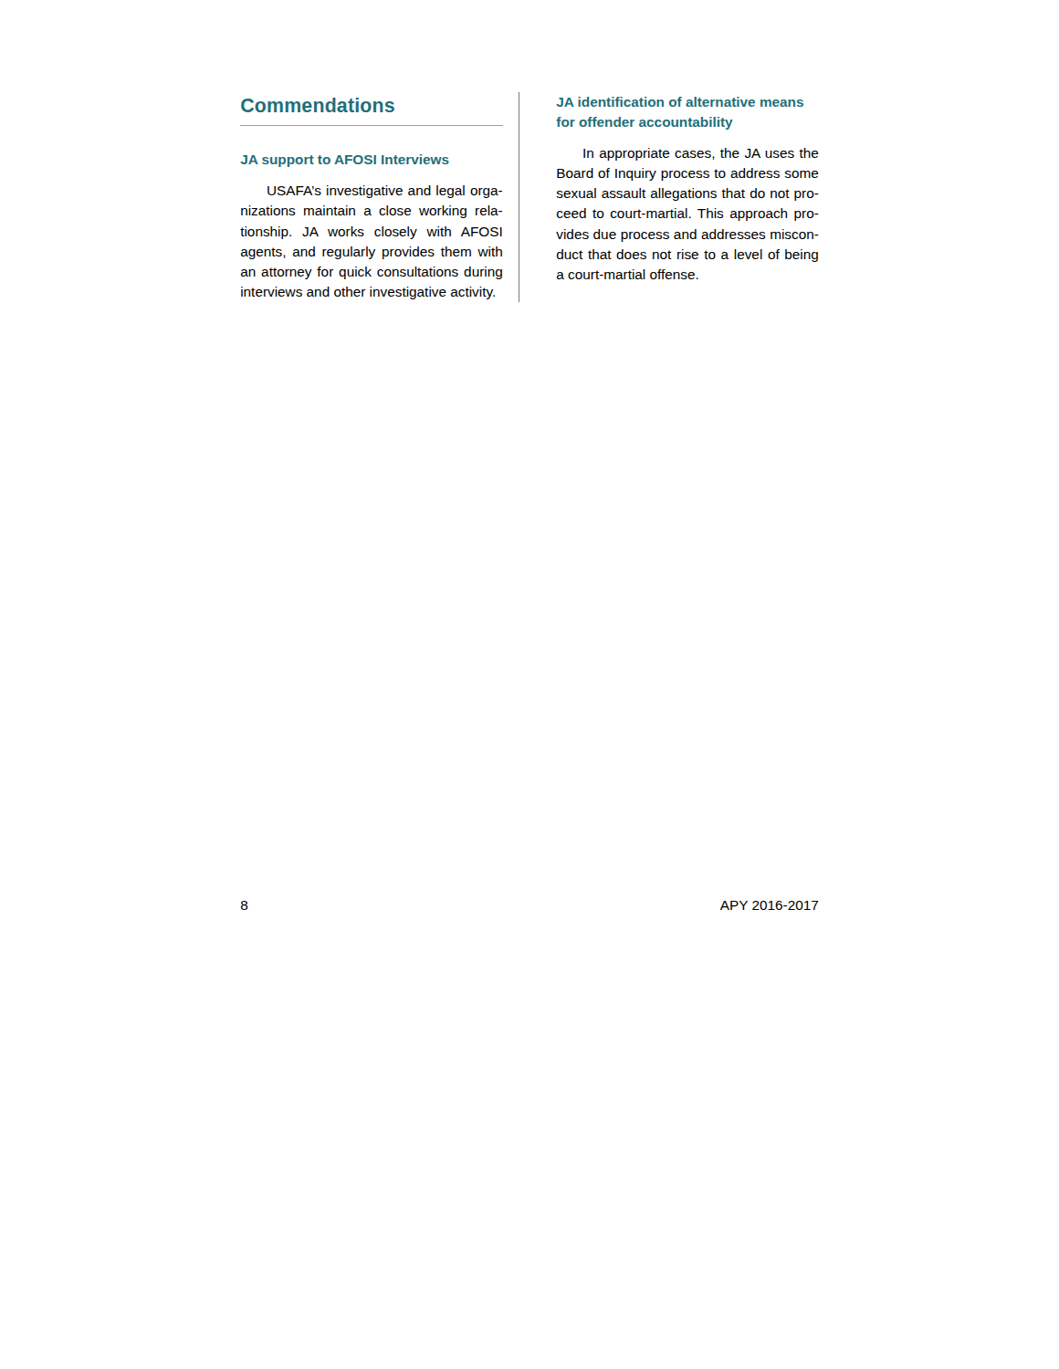Commendations
JA support to AFOSI Interviews
USAFA’s investigative and legal organizations maintain a close working relationship. JA works closely with AFOSI agents, and regularly provides them with an attorney for quick consultations during interviews and other investigative activity.
JA identification of alternative means for offender accountability
In appropriate cases, the JA uses the Board of Inquiry process to address some sexual assault allegations that do not proceed to court-martial. This approach provides due process and addresses misconduct that does not rise to a level of being a court-martial offense.
8 APY 2016-2017